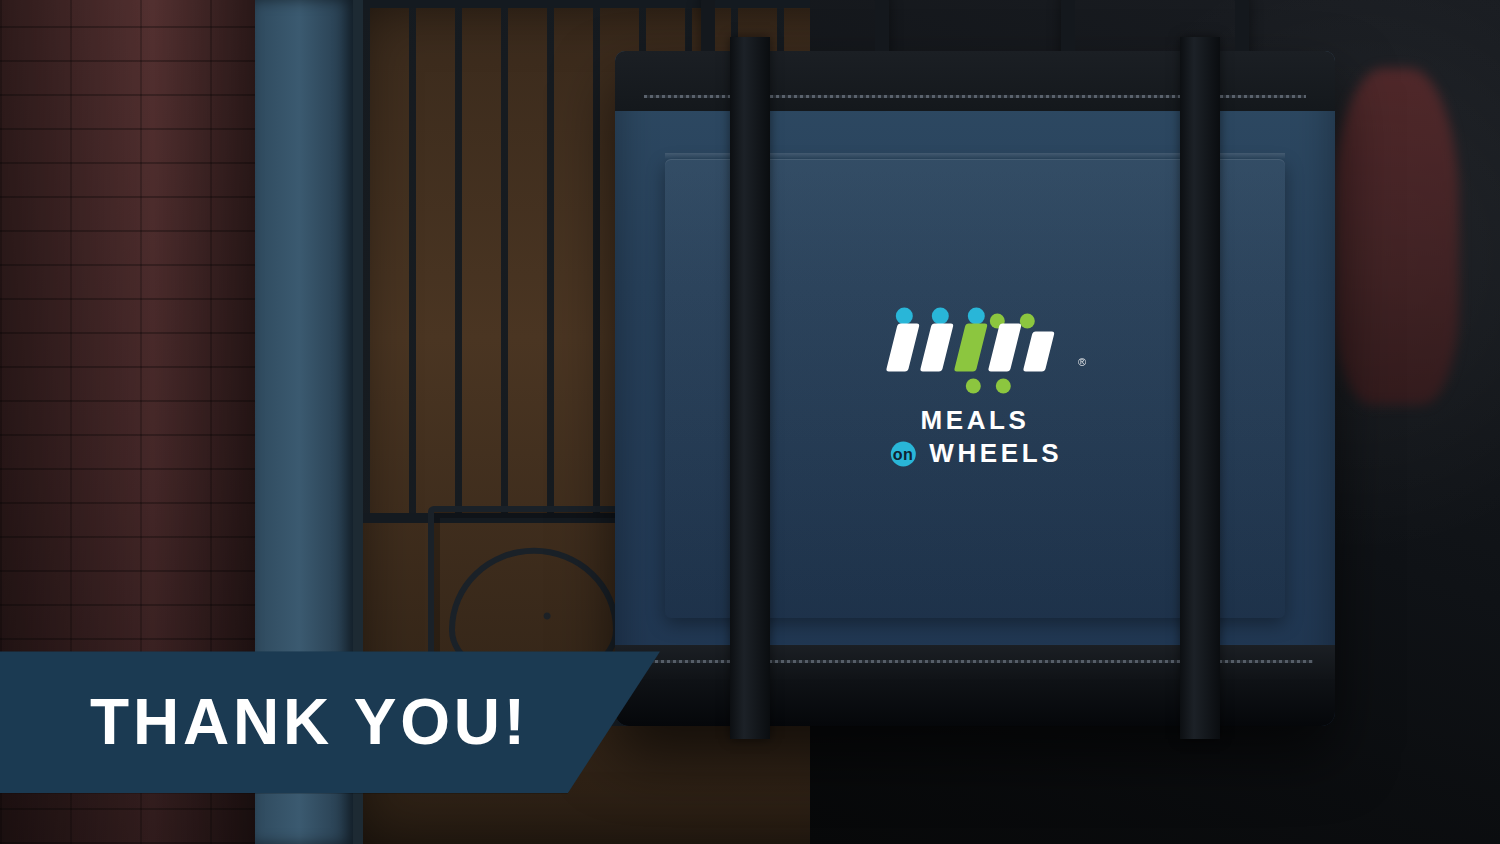®
Meals
on Wheels
Thank you!